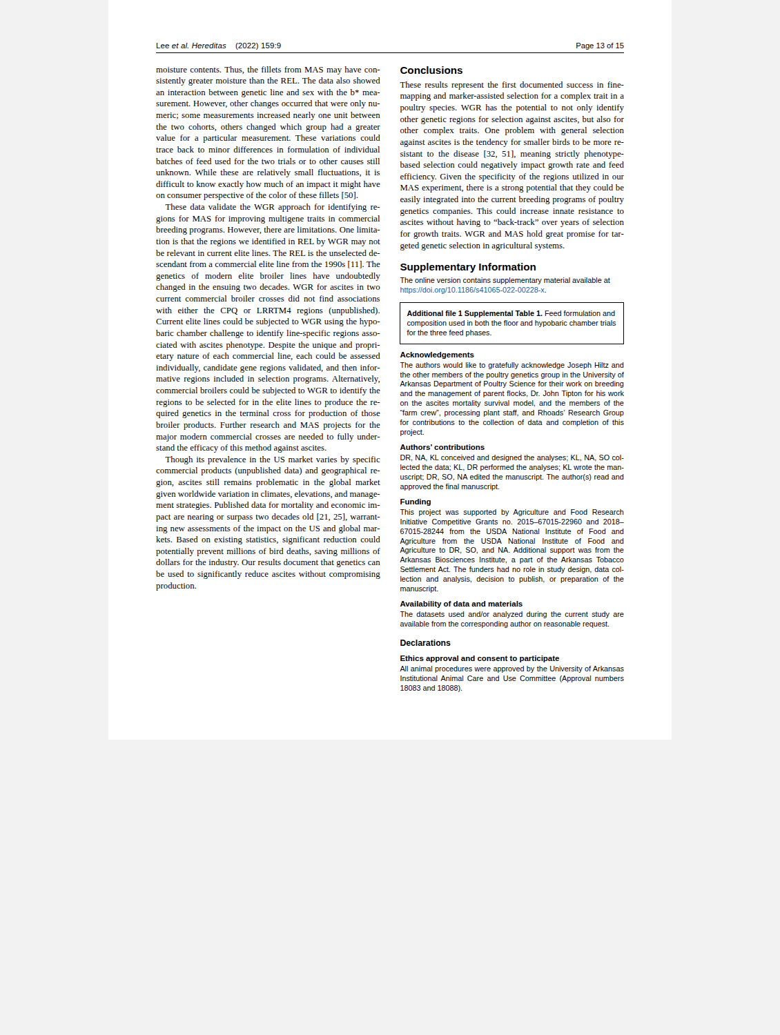Lee et al. Hereditas (2022) 159:9
Page 13 of 15
moisture contents. Thus, the fillets from MAS may have consistently greater moisture than the REL. The data also showed an interaction between genetic line and sex with the b* measurement. However, other changes occurred that were only numeric; some measurements increased nearly one unit between the two cohorts, others changed which group had a greater value for a particular measurement. These variations could trace back to minor differences in formulation of individual batches of feed used for the two trials or to other causes still unknown. While these are relatively small fluctuations, it is difficult to know exactly how much of an impact it might have on consumer perspective of the color of these fillets [50].
These data validate the WGR approach for identifying regions for MAS for improving multigene traits in commercial breeding programs. However, there are limitations. One limitation is that the regions we identified in REL by WGR may not be relevant in current elite lines. The REL is the unselected descendant from a commercial elite line from the 1990s [11]. The genetics of modern elite broiler lines have undoubtedly changed in the ensuing two decades. WGR for ascites in two current commercial broiler crosses did not find associations with either the CPQ or LRRTM4 regions (unpublished). Current elite lines could be subjected to WGR using the hypobaric chamber challenge to identify line-specific regions associated with ascites phenotype. Despite the unique and proprietary nature of each commercial line, each could be assessed individually, candidate gene regions validated, and then informative regions included in selection programs. Alternatively, commercial broilers could be subjected to WGR to identify the regions to be selected for in the elite lines to produce the required genetics in the terminal cross for production of those broiler products. Further research and MAS projects for the major modern commercial crosses are needed to fully understand the efficacy of this method against ascites.
Though its prevalence in the US market varies by specific commercial products (unpublished data) and geographical region, ascites still remains problematic in the global market given worldwide variation in climates, elevations, and management strategies. Published data for mortality and economic impact are nearing or surpass two decades old [21, 25], warranting new assessments of the impact on the US and global markets. Based on existing statistics, significant reduction could potentially prevent millions of bird deaths, saving millions of dollars for the industry. Our results document that genetics can be used to significantly reduce ascites without compromising production.
Conclusions
These results represent the first documented success in fine-mapping and marker-assisted selection for a complex trait in a poultry species. WGR has the potential to not only identify other genetic regions for selection against ascites, but also for other complex traits. One problem with general selection against ascites is the tendency for smaller birds to be more resistant to the disease [32, 51], meaning strictly phenotype-based selection could negatively impact growth rate and feed efficiency. Given the specificity of the regions utilized in our MAS experiment, there is a strong potential that they could be easily integrated into the current breeding programs of poultry genetics companies. This could increase innate resistance to ascites without having to “back-track” over years of selection for growth traits. WGR and MAS hold great promise for targeted genetic selection in agricultural systems.
Supplementary Information
The online version contains supplementary material available at https://doi.org/10.1186/s41065-022-00228-x.
Additional file 1 Supplemental Table 1. Feed formulation and composition used in both the floor and hypobaric chamber trials for the three feed phases.
Acknowledgements
The authors would like to gratefully acknowledge Joseph Hiltz and the other members of the poultry genetics group in the University of Arkansas Department of Poultry Science for their work on breeding and the management of parent flocks, Dr. John Tipton for his work on the ascites mortality survival model, and the members of the “farm crew”, processing plant staff, and Rhoads’ Research Group for contributions to the collection of data and completion of this project.
Authors’ contributions
DR, NA, KL conceived and designed the analyses; KL, NA, SO collected the data; KL, DR performed the analyses; KL wrote the manuscript; DR, SO, NA edited the manuscript. The author(s) read and approved the final manuscript.
Funding
This project was supported by Agriculture and Food Research Initiative Competitive Grants no. 2015–67015-22960 and 2018–67015-28244 from the USDA National Institute of Food and Agriculture from the USDA National Institute of Food and Agriculture to DR, SO, and NA. Additional support was from the Arkansas Biosciences Institute, a part of the Arkansas Tobacco Settlement Act. The funders had no role in study design, data collection and analysis, decision to publish, or preparation of the manuscript.
Availability of data and materials
The datasets used and/or analyzed during the current study are available from the corresponding author on reasonable request.
Declarations
Ethics approval and consent to participate
All animal procedures were approved by the University of Arkansas Institutional Animal Care and Use Committee (Approval numbers 18083 and 18088).